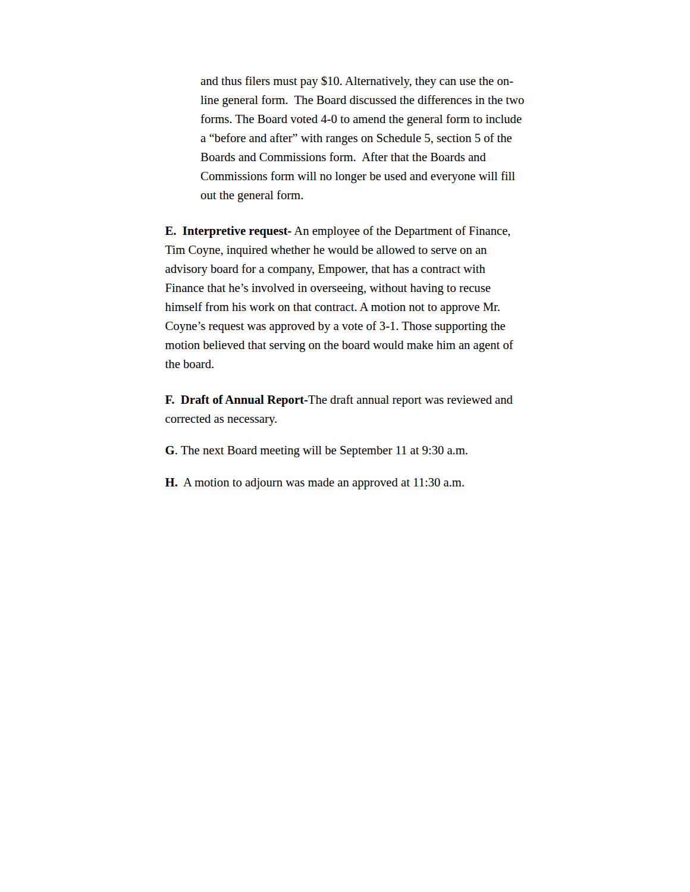and thus filers must pay $10. Alternatively, they can use the on-line general form. The Board discussed the differences in the two forms. The Board voted 4-0 to amend the general form to include a “before and after” with ranges on Schedule 5, section 5 of the Boards and Commissions form. After that the Boards and Commissions form will no longer be used and everyone will fill out the general form.
E. Interpretive request- An employee of the Department of Finance, Tim Coyne, inquired whether he would be allowed to serve on an advisory board for a company, Empower, that has a contract with Finance that he’s involved in overseeing, without having to recuse himself from his work on that contract. A motion not to approve Mr. Coyne’s request was approved by a vote of 3-1. Those supporting the motion believed that serving on the board would make him an agent of the board.
F. Draft of Annual Report-The draft annual report was reviewed and corrected as necessary.
G. The next Board meeting will be September 11 at 9:30 a.m.
H. A motion to adjourn was made an approved at 11:30 a.m.